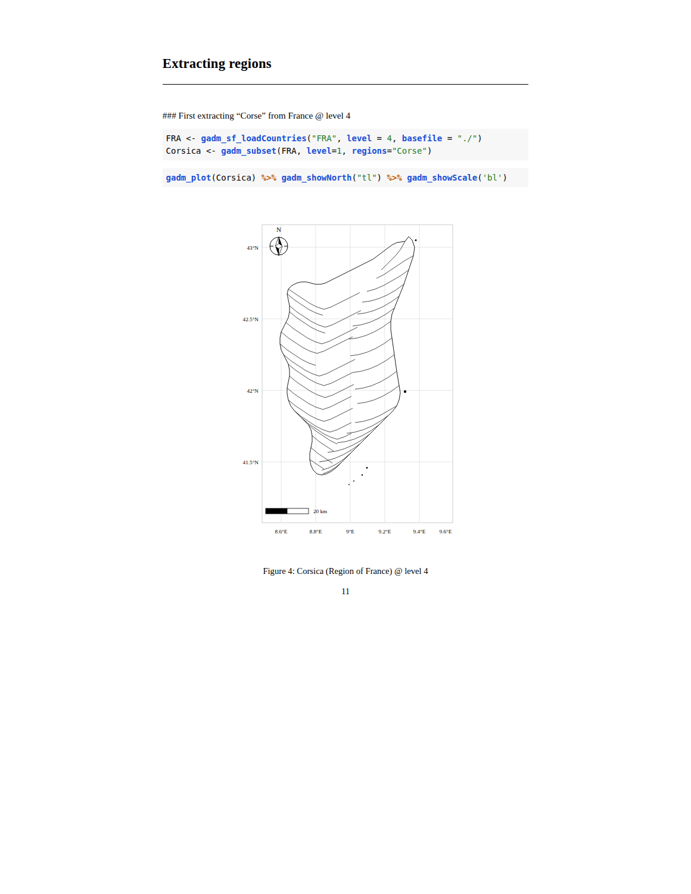Extracting regions
### First extracting “Corse” from France @ level 4
FRA <- gadm_sf_loadCountries("FRA", level = 4, basefile = "./")
Corsica <- gadm_subset(FRA, level=1, regions="Corse")
gadm_plot(Corsica) %>%  gadm_showNorth("tl") %>%  gadm_showScale('bl')
43°N 42.5°N 42°N 41.5°N 8.6°E 8.8°E 9°E 9.2°E 9.4°E 9.6°E N 20 km
Figure 4: Corsica (Region of France) @ level 4
11